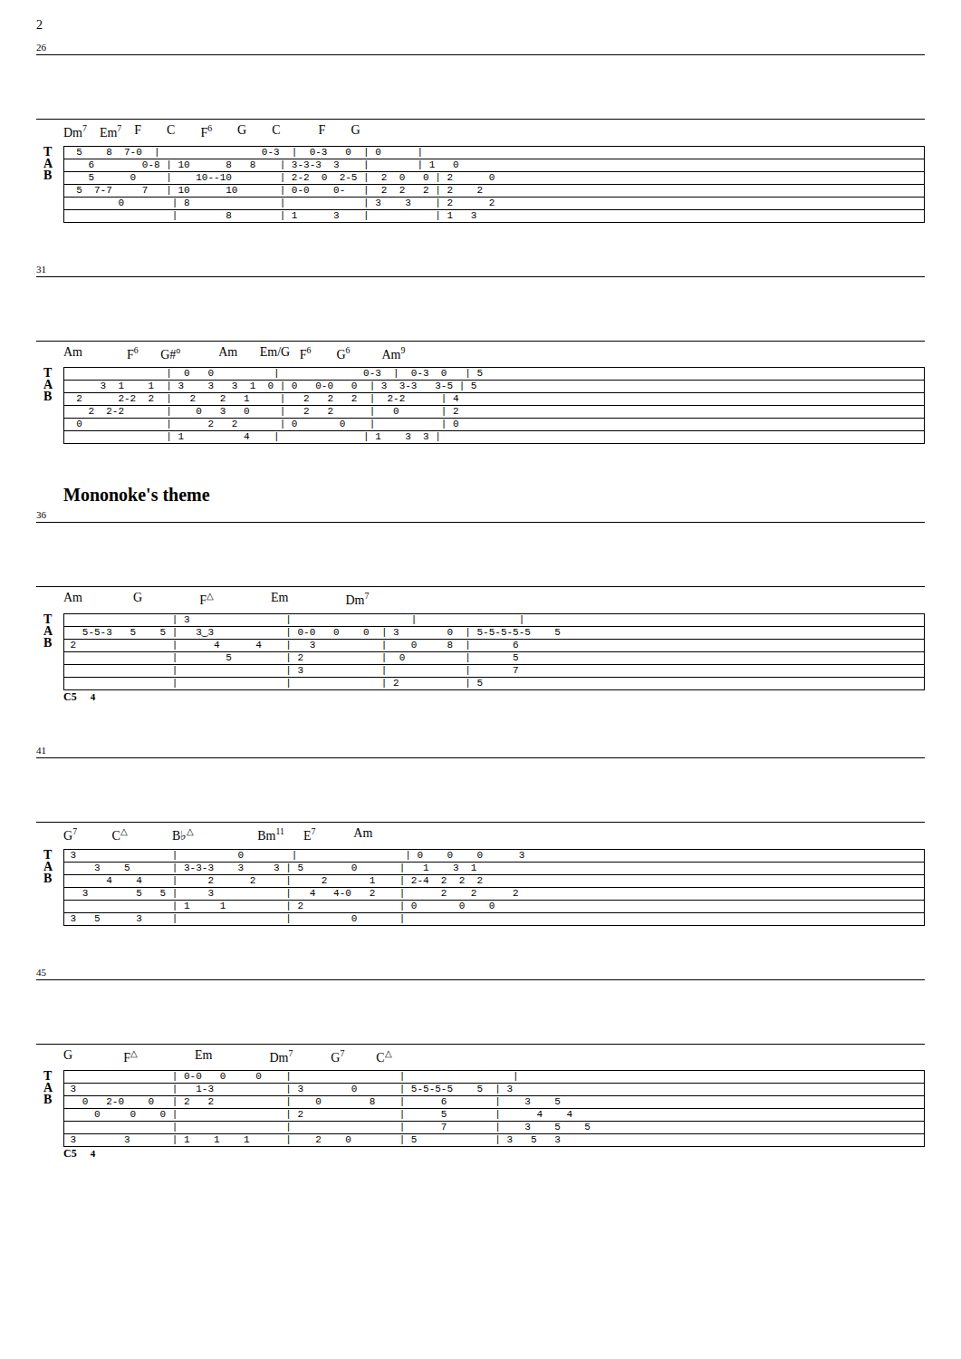2
26
Dm7 Em7 F C F6 G C F G
T
A
B
5 8 7-0 | 0-3 | 0-3 0 | 0 |
6 0-8 | 10 8 8 | 3-3-3 3 | | 1 0
5 0 | 10--10 | 2-2 0 2-5 | 2 0 0 | 2 0
5 7-7 7 | 10 10 | 0-0 0- | 2 2 2 | 2 2
0 | 8 | | 3 3 | 2 2
| 8 | 1 3 | | 1 3
31
Am F6 G#o Am Em/G F6 G6 Am9
T
A
B
| 0 0 | 0-3 | 0-3 0 | 5
3 1 1 | 3 3 3 1 0 | 0 0-0 0 | 3 3-3 3-5 | 5
2 2-2 2 | 2 2 1 | 2 2 2 | 2-2 | 4
2 2-2 | 0 3 0 | 2 2 | 0 | 2
0 | 2 2 | 0 0 | | 0
| 1 4 | | 1 3 3 |
Mononoke's theme
36
Am G F△ Em Dm7
T
A
B
| 3 | | |
5-5-3 5 5 | 3‿3 | 0-0 0 0 | 3 0 | 5-5-5-5-5 5
2 | 4 4 | 3 | 0 8 | 6
| 5 | 2 | 0 | 5
| | 3 | | 7
| | | 2 | 5
C5 4
41
G7 C△ B♭△ Bm11 E7 Am
T
A
B
3 | 0 | | 0 0 0 3
3 5 | 3-3-3 3 3 | 5 0 | 1 3 1
4 4 | 2 2 | 2 1 | 2-4 2 2 2
3 5 5 | 3 | 4 4-0 2 | 2 2 2
| 1 1 | 2 | 0 0 0
3 5 3 | | 0 |
45
G F△ Em Dm7 G7 C△
T
A
B
| 0-0 0 0 | | |
3 | 1-3 | 3 0 | 5-5-5-5 5 | 3
0 2-0 0 | 2 2 | 0 8 | 6 | 3 5
0 0 0 | | 2 | 5 | 4 4
| | | 7 | 3 5 5
3 3 | 1 1 1 | 2 0 | 5 | 3 5 3
C5 4